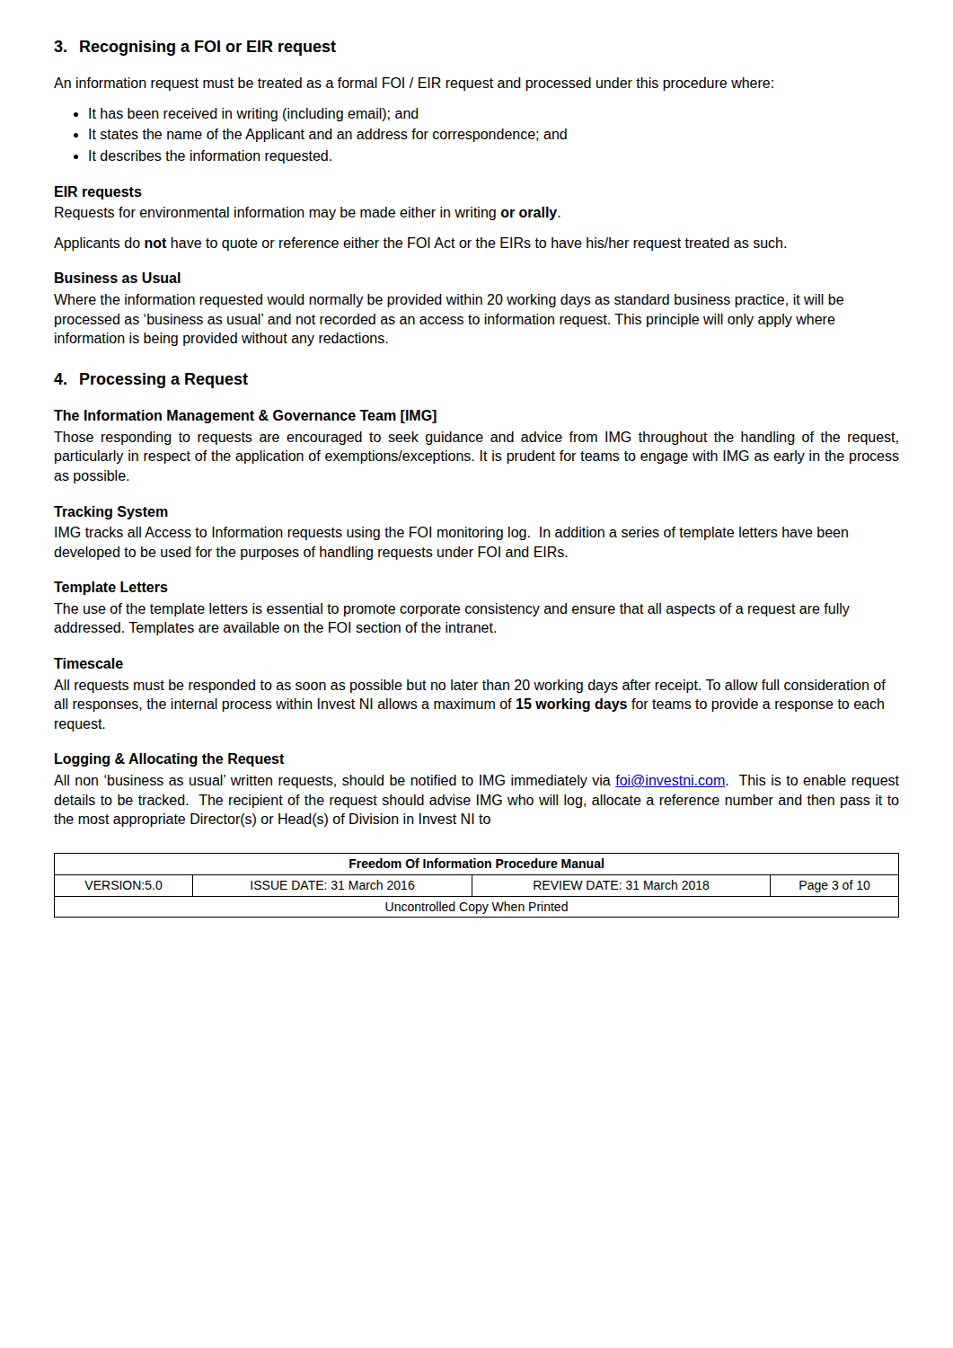3. Recognising a FOI or EIR request
An information request must be treated as a formal FOI / EIR request and processed under this procedure where:
It has been received in writing (including email); and
It states the name of the Applicant and an address for correspondence; and
It describes the information requested.
EIR requests
Requests for environmental information may be made either in writing or orally.
Applicants do not have to quote or reference either the FOI Act or the EIRs to have his/her request treated as such.
Business as Usual
Where the information requested would normally be provided within 20 working days as standard business practice, it will be processed as ‘business as usual’ and not recorded as an access to information request. This principle will only apply where information is being provided without any redactions.
4. Processing a Request
The Information Management & Governance Team [IMG]
Those responding to requests are encouraged to seek guidance and advice from IMG throughout the handling of the request, particularly in respect of the application of exemptions/exceptions. It is prudent for teams to engage with IMG as early in the process as possible.
Tracking System
IMG tracks all Access to Information requests using the FOI monitoring log. In addition a series of template letters have been developed to be used for the purposes of handling requests under FOI and EIRs.
Template Letters
The use of the template letters is essential to promote corporate consistency and ensure that all aspects of a request are fully addressed. Templates are available on the FOI section of the intranet.
Timescale
All requests must be responded to as soon as possible but no later than 20 working days after receipt. To allow full consideration of all responses, the internal process within Invest NI allows a maximum of 15 working days for teams to provide a response to each request.
Logging & Allocating the Request
All non ‘business as usual’ written requests, should be notified to IMG immediately via foi@investni.com. This is to enable request details to be tracked. The recipient of the request should advise IMG who will log, allocate a reference number and then pass it to the most appropriate Director(s) or Head(s) of Division in Invest NI to
| Freedom Of Information Procedure Manual |
| VERSION:5.0 | ISSUE DATE: 31 March 2016 | REVIEW DATE: 31 March 2018 | Page 3 of 10 |
| Uncontrolled Copy When Printed |